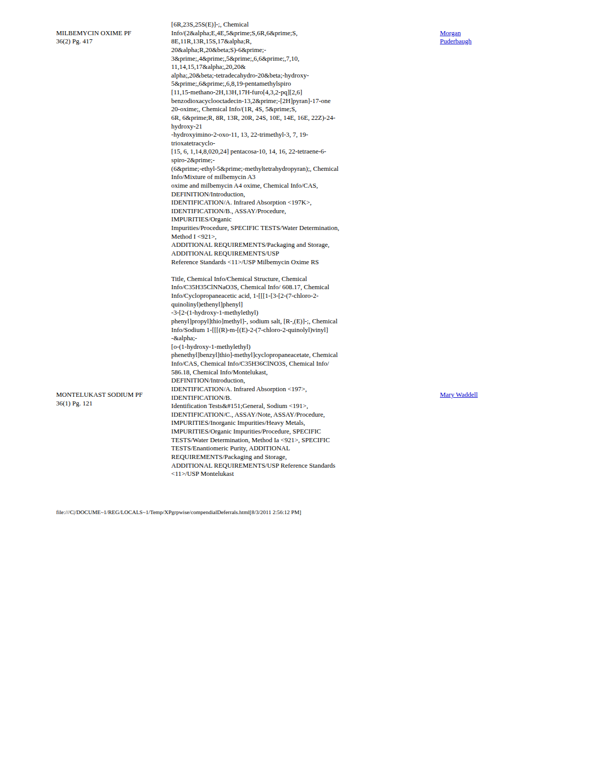| MILBEMYCIN OXIME PF 36(2) Pg. 417 | [6R,23S,25S(E)]-;, Chemical Info/(2&alpha;E,4E,5&prime;S,6R,6&prime;S, 8E,11R,13R,15S,17&alpha;R, 20&alpha;R,20&beta;S)-6&prime;- 3&prime;,4&prime;,5&prime;,6,6&prime;,7,10, 11,14,15,17&alpha;,20,20& alpha;,20&beta;-tetradecahydro-20&beta;-hydroxy- 5&prime;,6&prime;,6,8,19-pentamethylspiro [11,15-methano-2H,13H,17H-furo[4,3,2-pq][2,6] benzodioxacyclooctadecin-13,2&prime;-[2H]pyran]-17-one 20-oxime;, Chemical Info/(1R, 4S, 5&prime;S, 6R, 6&prime;R, 8R, 13R, 20R, 24S, 10E, 14E, 16E, 22Z)-24- hydroxy-21 -hydroxyimino-2-oxo-11, 13, 22-trimethyl-3, 7, 19- trioxatetracyclo- [15, 6, 1,14,8,020,24] pentacosa-10, 14, 16, 22-tetraene-6- spiro-2&prime;- (6&prime;-ethyl-5&prime;-methyltetrahydropyran);, Chemical Info/Mixture of milbemycin A3 oxime and milbemycin A4 oxime, Chemical Info/CAS, DEFINITION/Introduction, IDENTIFICATION/A. Infrared Absorption <197K>, IDENTIFICATION/B., ASSAY/Procedure, IMPURITIES/Organic Impurities/Procedure, SPECIFIC TESTS/Water Determination, Method I <921>, ADDITIONAL REQUIREMENTS/Packaging and Storage, ADDITIONAL REQUIREMENTS/USP Reference Standards <11>/USP Milbemycin Oxime RS | Morgan Puderbaugh |
| MONTELUKAST SODIUM PF 36(1) Pg. 121 | Title, Chemical Info/Chemical Structure, Chemical Info/C35H35ClNNaO3S, Chemical Info/ 608.17, Chemical Info/Cyclopropaneacetic acid, 1-[[[1-[3-[2-(7-chloro-2- quinolinyl)ethenyl]phenyl] -3-[2-(1-hydroxy-1-methylethyl) phenyl]propyl]thio]methyl]-, sodium salt, [R-,(E)]-;, Chemical Info/Sodium 1-[[[(R)-m-[(E)-2-(7-chloro-2-quinolyl)vinyl] -&alpha;- [o-(1-hydroxy-1-methylethyl) phenethyl]benzyl]thio]-methyl]cyclopropaneacetate, Chemical Info/CAS, Chemical Info/C35H36ClNO3S, Chemical Info/ 586.18, Chemical Info/Montelukast, DEFINITION/Introduction, IDENTIFICATION/A. Infrared Absorption <197>, IDENTIFICATION/B. Identification Tests&#151;General, Sodium <191>, IDENTIFICATION/C., ASSAY/Note, ASSAY/Procedure, IMPURITIES/Inorganic Impurities/Heavy Metals, IMPURITIES/Organic Impurities/Procedure, SPECIFIC TESTS/Water Determination, Method Ia <921>, SPECIFIC TESTS/Enantiomeric Purity, ADDITIONAL REQUIREMENTS/Packaging and Storage, ADDITIONAL REQUIREMENTS/USP Reference Standards <11>/USP Montelukast | Mary Waddell |
file:///C|/DOCUME~1/REG/LOCALS~1/Temp/XPgrpwise/compendialDeferrals.html[8/3/2011 2:56:12 PM]